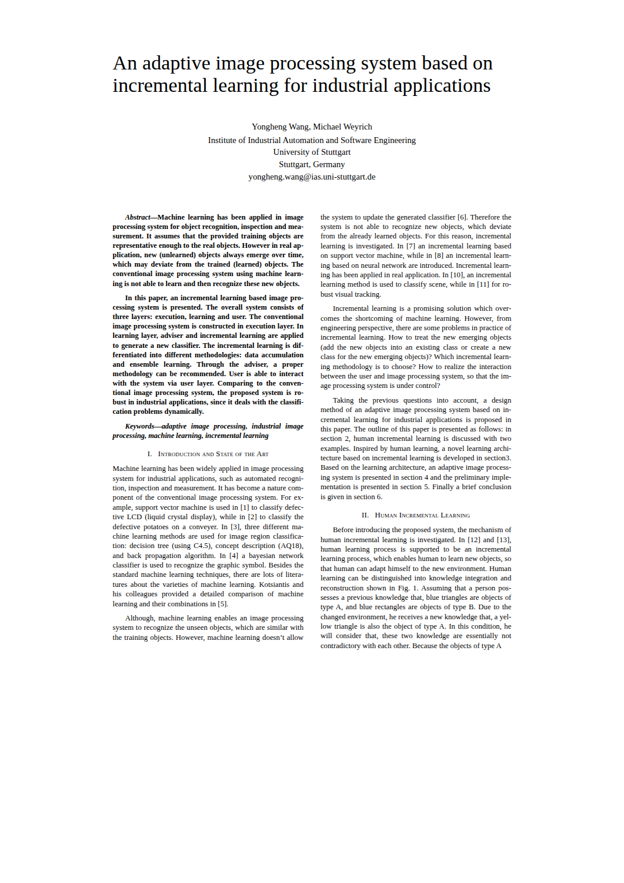An adaptive image processing system based on incremental learning for industrial applications
Yongheng Wang, Michael Weyrich
Institute of Industrial Automation and Software Engineering
University of Stuttgart
Stuttgart, Germany
yongheng.wang@ias.uni-stuttgart.de
Abstract—Machine learning has been applied in image processing system for object recognition, inspection and measurement. It assumes that the provided training objects are representative enough to the real objects. However in real application, new (unlearned) objects always emerge over time, which may deviate from the trained (learned) objects. The conventional image processing system using machine learning is not able to learn and then recognize these new objects.
In this paper, an incremental learning based image processing system is presented. The overall system consists of three layers: execution, learning and user. The conventional image processing system is constructed in execution layer. In learning layer, adviser and incremental learning are applied to generate a new classifier. The incremental learning is differentiated into different methodologies: data accumulation and ensemble learning. Through the adviser, a proper methodology can be recommended. User is able to interact with the system via user layer. Comparing to the conventional image processing system, the proposed system is robust in industrial applications, since it deals with the classification problems dynamically.
Keywords—adaptive image processing, industrial image processing, machine learning, incremental learning
I. Introduction and State of the Art
Machine learning has been widely applied in image processing system for industrial applications, such as automated recognition, inspection and measurement. It has become a nature component of the conventional image processing system. For example, support vector machine is used in [1] to classify defective LCD (liquid crystal display), while in [2] to classify the defective potatoes on a conveyer. In [3], three different machine learning methods are used for image region classification: decision tree (using C4.5), concept description (AQ18), and back propagation algorithm. In [4] a bayesian network classifier is used to recognize the graphic symbol. Besides the standard machine learning techniques, there are lots of literatures about the varieties of machine learning. Kotsiantis and his colleagues provided a detailed comparison of machine learning and their combinations in [5].
Although, machine learning enables an image processing system to recognize the unseen objects, which are similar with the training objects. However, machine learning doesn’t allow the system to update the generated classifier [6]. Therefore the system is not able to recognize new objects, which deviate from the already learned objects. For this reason, incremental learning is investigated. In [7] an incremental learning based on support vector machine, while in [8] an incremental learning based on neural network are introduced. Incremental learning has been applied in real application. In [10], an incremental learning method is used to classify scene, while in [11] for robust visual tracking.
Incremental learning is a promising solution which overcomes the shortcoming of machine learning. However, from engineering perspective, there are some problems in practice of incremental learning. How to treat the new emerging objects (add the new objects into an existing class or create a new class for the new emerging objects)? Which incremental learning methodology is to choose? How to realize the interaction between the user and image processing system, so that the image processing system is under control?
Taking the previous questions into account, a design method of an adaptive image processing system based on incremental learning for industrial applications is proposed in this paper. The outline of this paper is presented as follows: in section 2, human incremental learning is discussed with two examples. Inspired by human learning, a novel learning architecture based on incremental learning is developed in section3. Based on the learning architecture, an adaptive image processing system is presented in section 4 and the preliminary implementation is presented in section 5. Finally a brief conclusion is given in section 6.
II. Human Incremental Learning
Before introducing the proposed system, the mechanism of human incremental learning is investigated. In [12] and [13], human learning process is supported to be an incremental learning process, which enables human to learn new objects, so that human can adapt himself to the new environment. Human learning can be distinguished into knowledge integration and reconstruction shown in Fig. 1. Assuming that a person possesses a previous knowledge that, blue triangles are objects of type A, and blue rectangles are objects of type B. Due to the changed environment, he receives a new knowledge that, a yellow triangle is also the object of type A. In this condition, he will consider that, these two knowledge are essentially not contradictory with each other. Because the objects of type A